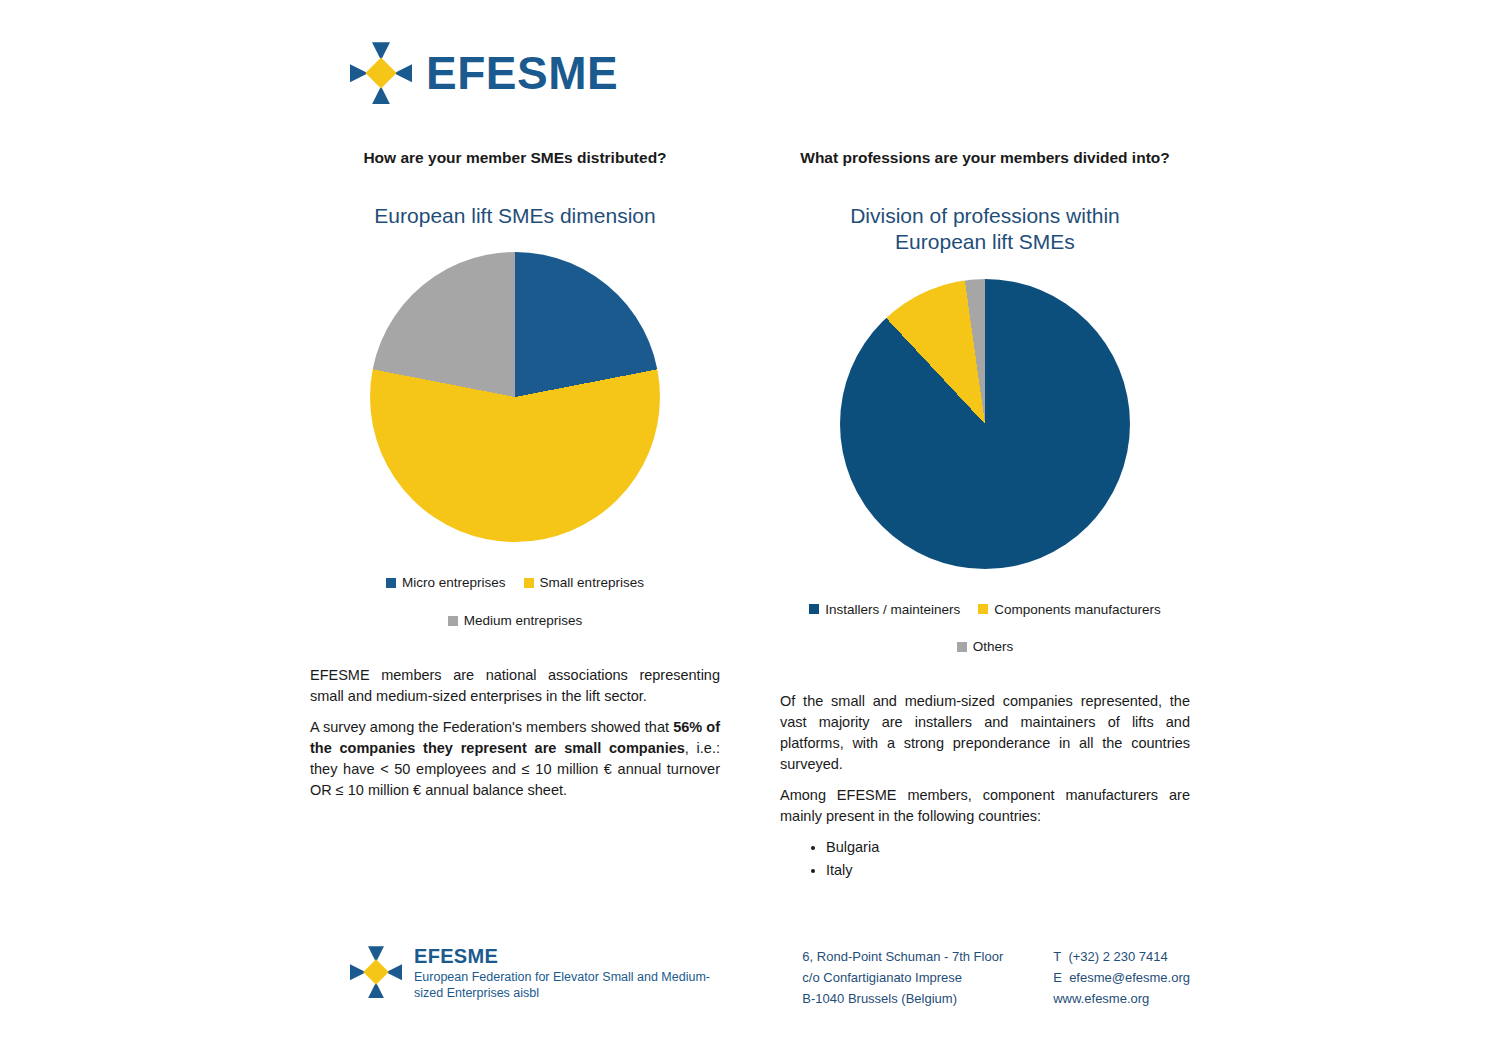EFESME
How are your member SMEs distributed?
European lift SMEs dimension
Micro entreprises Small entreprises Medium entreprises
EFESME members are national associations representing small and medium-sized enterprises in the lift sector.
A survey among the Federation's members showed that 56% of the companies they represent are small companies, i.e.: they have < 50 employees and ≤ 10 million € annual turnover OR ≤ 10 million € annual balance sheet.
What professions are your members divided into?
Division of professions within
European lift SMEs
Installers / mainteiners Components manufacturers Others
Of the small and medium-sized companies represented, the vast majority are installers and maintainers of lifts and platforms, with a strong preponderance in all the countries surveyed.
Among EFESME members, component manufacturers are mainly present in the following countries:
Bulgaria
Italy
EFESME
European Federation for Elevator Small and Medium-sized Enterprises aisbl
6, Rond-Point Schuman - 7th Floor
c/o Confartigianato Imprese
B-1040 Brussels (Belgium)
T (+32) 2 230 7414
E efesme@efesme.org
www.efesme.org